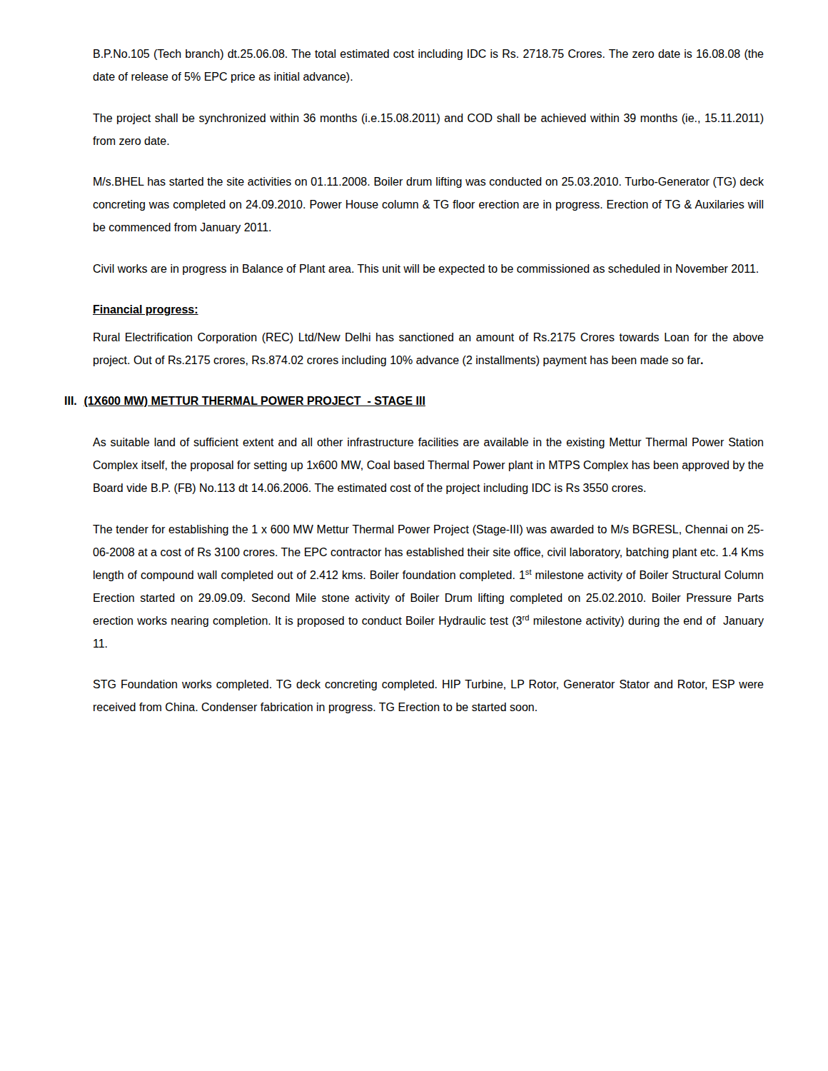B.P.No.105 (Tech branch) dt.25.06.08. The total estimated cost including IDC is Rs. 2718.75 Crores. The zero date is 16.08.08 (the date of release of 5% EPC price as initial advance).
The project shall be synchronized within 36 months (i.e.15.08.2011) and COD shall be achieved within 39 months (ie., 15.11.2011) from zero date.
M/s.BHEL has started the site activities on 01.11.2008. Boiler drum lifting was conducted on 25.03.2010. Turbo-Generator (TG) deck concreting was completed on 24.09.2010. Power House column & TG floor erection are in progress. Erection of TG & Auxilaries will be commenced from January 2011.
Civil works are in progress in Balance of Plant area. This unit will be expected to be commissioned as scheduled in November 2011.
Financial progress:
Rural Electrification Corporation (REC) Ltd/New Delhi has sanctioned an amount of Rs.2175 Crores towards Loan for the above project. Out of Rs.2175 crores, Rs.874.02 crores including 10% advance (2 installments) payment has been made so far.
III.(1X600 MW) METTUR THERMAL POWER PROJECT - STAGE III
As suitable land of sufficient extent and all other infrastructure facilities are available in the existing Mettur Thermal Power Station Complex itself, the proposal for setting up 1x600 MW, Coal based Thermal Power plant in MTPS Complex has been approved by the Board vide B.P. (FB) No.113 dt 14.06.2006. The estimated cost of the project including IDC is Rs 3550 crores.
The tender for establishing the 1 x 600 MW Mettur Thermal Power Project (Stage-III) was awarded to M/s BGRESL, Chennai on 25-06-2008 at a cost of Rs 3100 crores. The EPC contractor has established their site office, civil laboratory, batching plant etc. 1.4 Kms length of compound wall completed out of 2.412 kms. Boiler foundation completed. 1st milestone activity of Boiler Structural Column Erection started on 29.09.09. Second Mile stone activity of Boiler Drum lifting completed on 25.02.2010. Boiler Pressure Parts erection works nearing completion. It is proposed to conduct Boiler Hydraulic test (3rd milestone activity) during the end of January 11.
STG Foundation works completed. TG deck concreting completed. HIP Turbine, LP Rotor, Generator Stator and Rotor, ESP were received from China. Condenser fabrication in progress. TG Erection to be started soon.